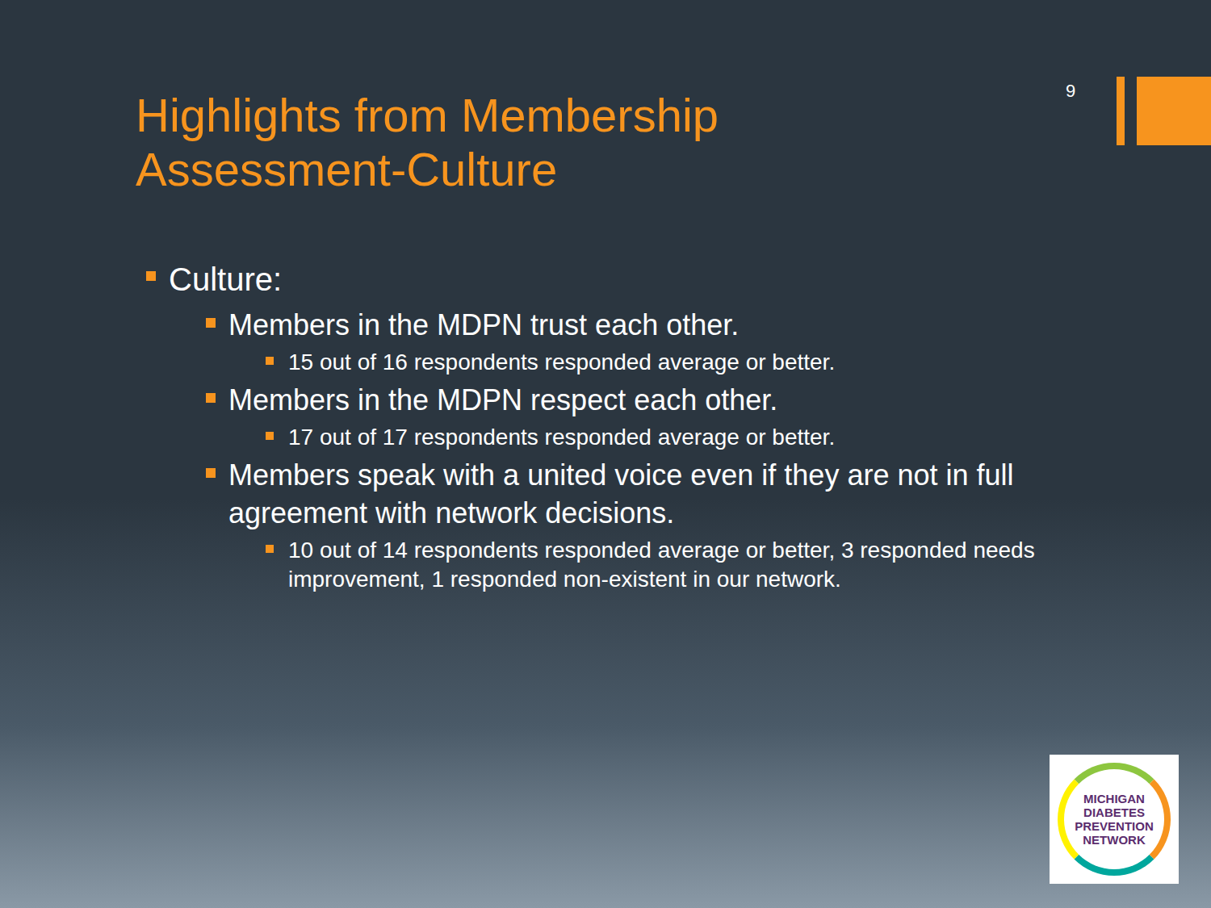9
Highlights from Membership Assessment-Culture
Culture:
Members in the MDPN trust each other.
15 out of 16 respondents responded average or better.
Members in the MDPN respect each other.
17 out of 17 respondents responded average or better.
Members speak with a united voice even if they are not in full agreement with network decisions.
10 out of 14 respondents responded average or better, 3 responded needs improvement, 1 responded non-existent in our network.
MICHIGAN
DIABETES
PREVENTION
NETWORK